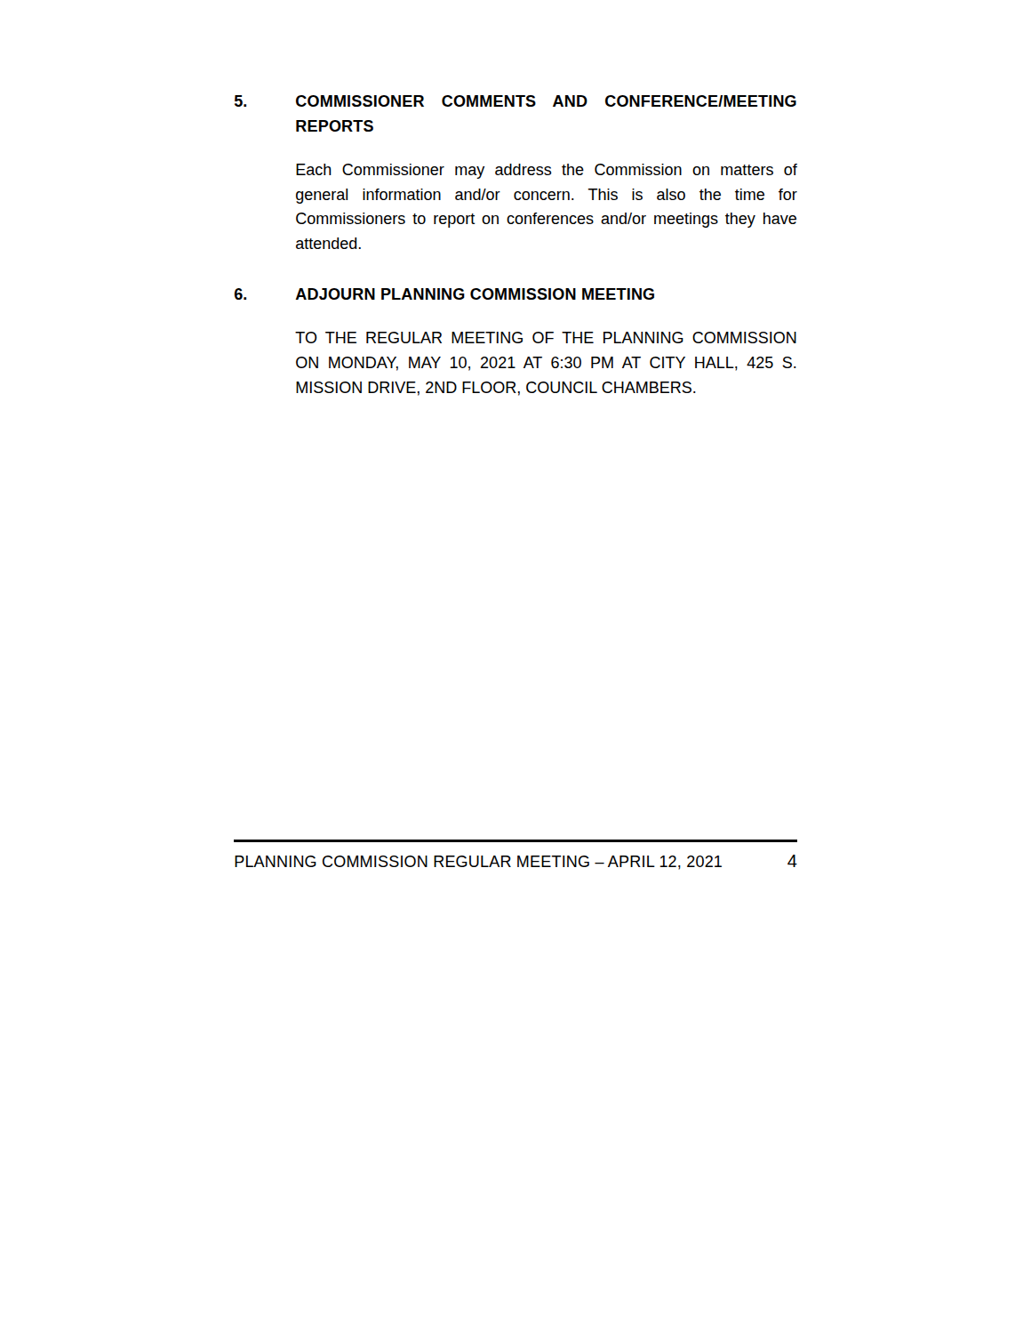5.
COMMISSIONER COMMENTS AND CONFERENCE/MEETING REPORTS
Each Commissioner may address the Commission on matters of general information and/or concern. This is also the time for Commissioners to report on conferences and/or meetings they have attended.
6.
ADJOURN PLANNING COMMISSION MEETING
TO THE REGULAR MEETING OF THE PLANNING COMMISSION ON MONDAY, MAY 10, 2021 AT 6:30 PM AT CITY HALL, 425 S. MISSION DRIVE, 2ND FLOOR, COUNCIL CHAMBERS.
PLANNING COMMISSION REGULAR MEETING – APRIL 12, 2021
4